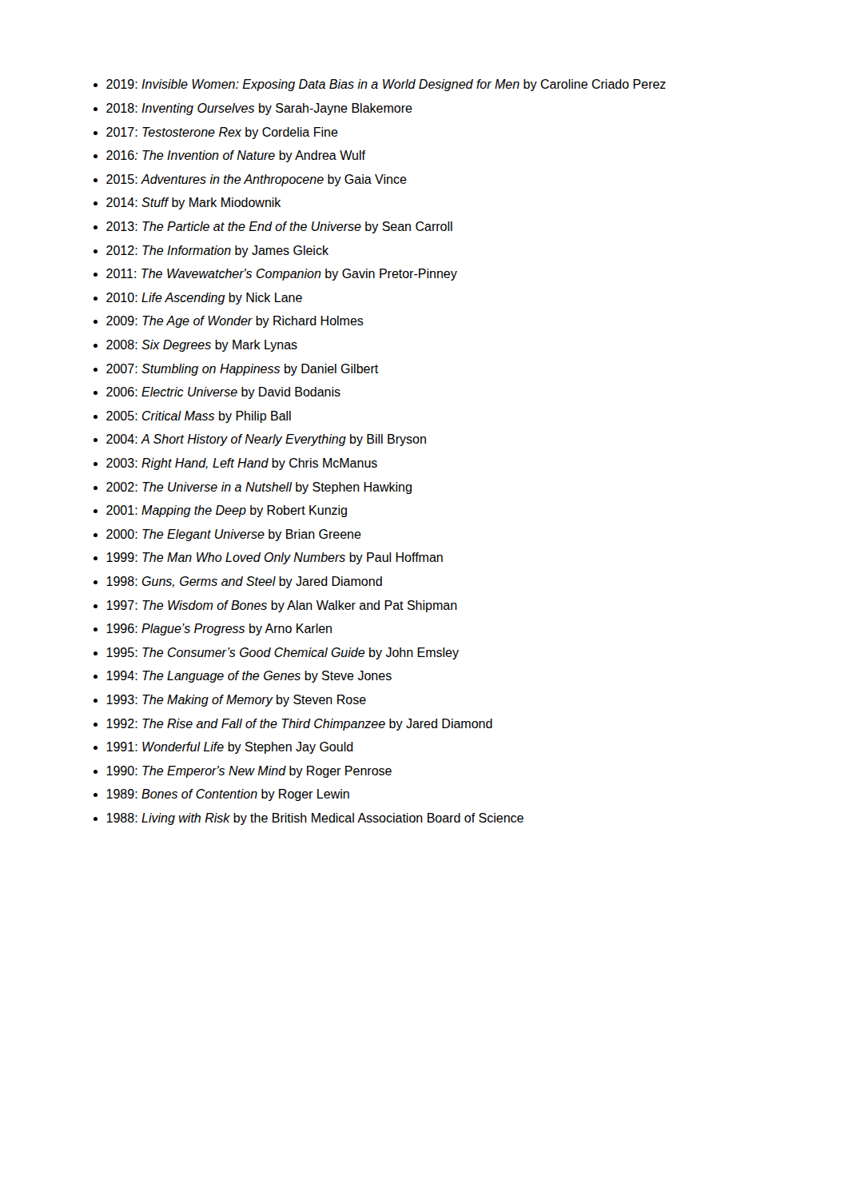2019: Invisible Women: Exposing Data Bias in a World Designed for Men by Caroline Criado Perez
2018: Inventing Ourselves by Sarah-Jayne Blakemore
2017: Testosterone Rex by Cordelia Fine
2016: The Invention of Nature by Andrea Wulf
2015: Adventures in the Anthropocene by Gaia Vince
2014: Stuff by Mark Miodownik
2013: The Particle at the End of the Universe by Sean Carroll
2012: The Information by James Gleick
2011: The Wavewatcher's Companion by Gavin Pretor-Pinney
2010: Life Ascending by Nick Lane
2009: The Age of Wonder by Richard Holmes
2008: Six Degrees by Mark Lynas
2007: Stumbling on Happiness by Daniel Gilbert
2006: Electric Universe by David Bodanis
2005: Critical Mass by Philip Ball
2004: A Short History of Nearly Everything by Bill Bryson
2003: Right Hand, Left Hand by Chris McManus
2002: The Universe in a Nutshell by Stephen Hawking
2001: Mapping the Deep by Robert Kunzig
2000: The Elegant Universe by Brian Greene
1999: The Man Who Loved Only Numbers by Paul Hoffman
1998: Guns, Germs and Steel by Jared Diamond
1997: The Wisdom of Bones by Alan Walker and Pat Shipman
1996: Plague’s Progress by Arno Karlen
1995: The Consumer’s Good Chemical Guide by John Emsley
1994: The Language of the Genes by Steve Jones
1993: The Making of Memory by Steven Rose
1992: The Rise and Fall of the Third Chimpanzee by Jared Diamond
1991: Wonderful Life by Stephen Jay Gould
1990: The Emperor's New Mind by Roger Penrose
1989: Bones of Contention by Roger Lewin
1988: Living with Risk by the British Medical Association Board of Science